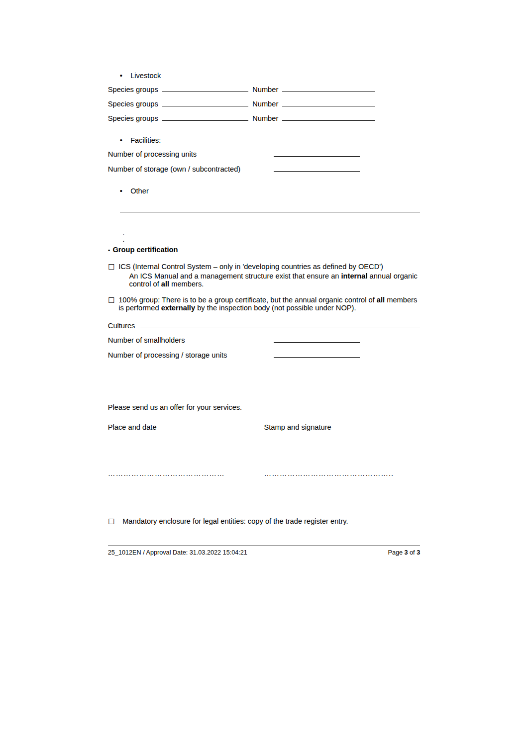•
Livestock
Species groups Number
Species groups Number
Species groups Number
•
Facilities:
Number of processing units
Number of storage (own / subcontracted)
•
Other
.
.
▪Group certification
☐
ICS (Internal Control System – only in 'developing countries as defined by OECD')
An ICS Manual and a management structure exist that ensure an internal annual organic control of all members.
☐
100% group: There is to be a group certificate, but the annual organic control of all members is performed externally by the inspection body (not possible under NOP).
Cultures
Number of smallholders
Number of processing / storage units
Please send us an offer for your services.
Place and date
Stamp and signature
………………………………………
…………………………………………..
☐
Mandatory enclosure for legal entities: copy of the trade register entry.
25_1012EN / Approval Date: 31.03.2022 15:04:21
Page 3 of 3